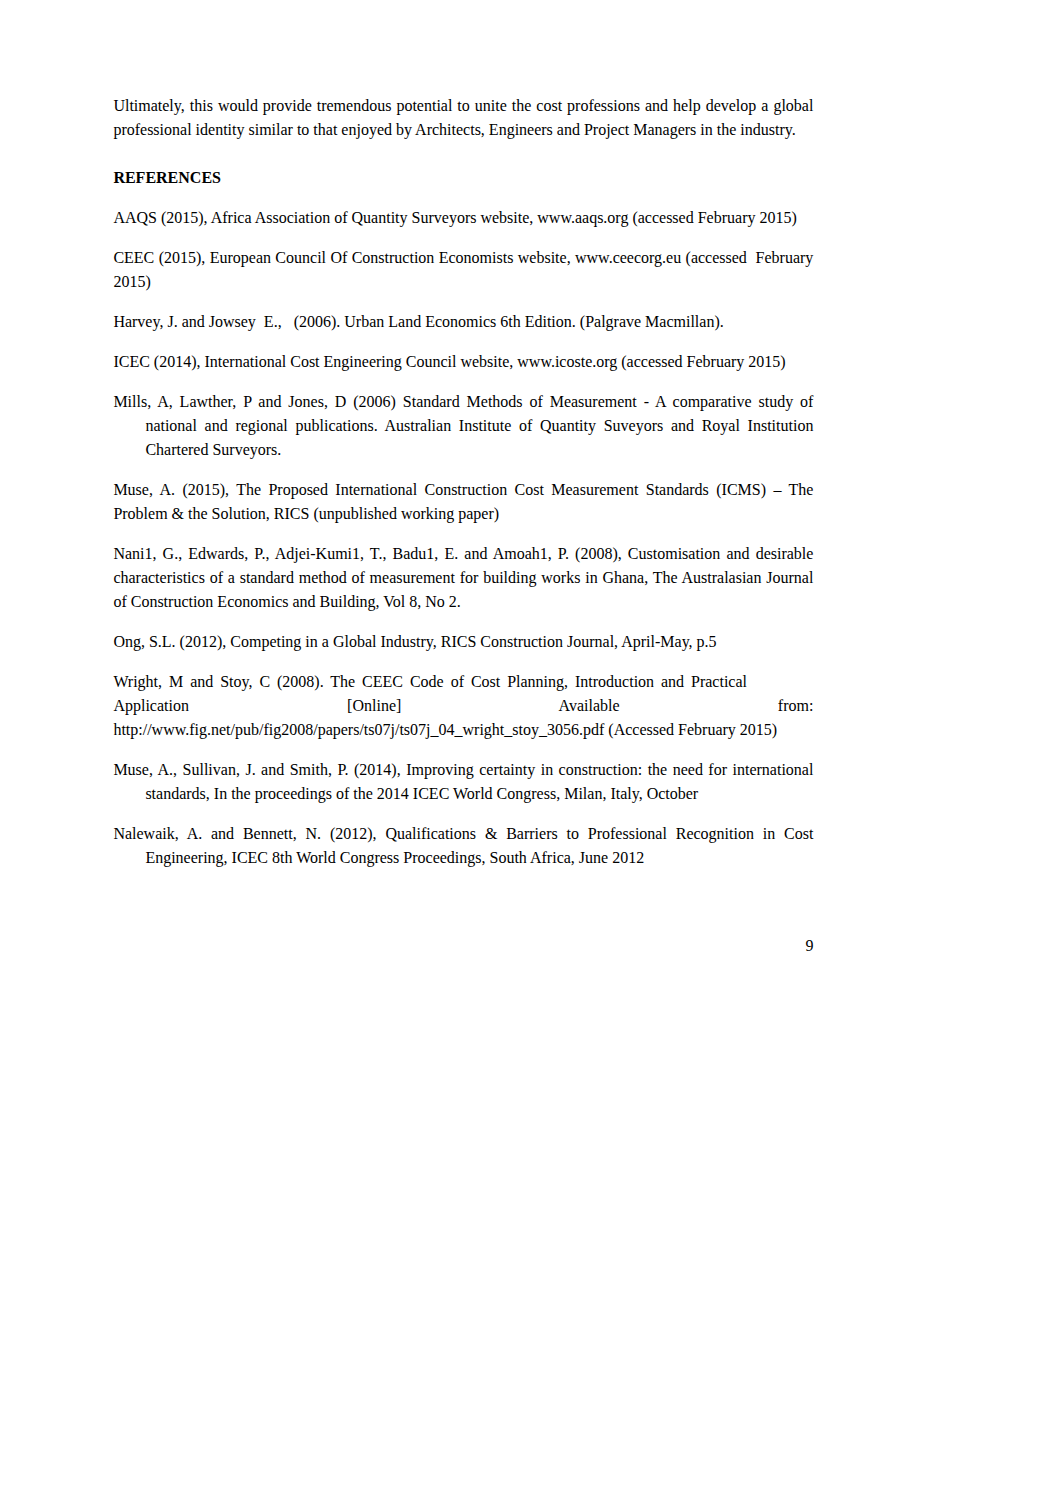Ultimately, this would provide tremendous potential to unite the cost professions and help develop a global professional identity similar to that enjoyed by Architects, Engineers and Project Managers in the industry.
REFERENCES
AAQS (2015), Africa Association of Quantity Surveyors website, www.aaqs.org (accessed February 2015)
CEEC (2015), European Council Of Construction Economists website, www.ceecorg.eu (accessed February 2015)
Harvey, J. and Jowsey E., (2006). Urban Land Economics 6th Edition. (Palgrave Macmillan).
ICEC (2014), International Cost Engineering Council website, www.icoste.org (accessed February 2015)
Mills, A, Lawther, P and Jones, D (2006) Standard Methods of Measurement - A comparative study of national and regional publications. Australian Institute of Quantity Suveyors and Royal Institution Chartered Surveyors.
Muse, A. (2015), The Proposed International Construction Cost Measurement Standards (ICMS) – The Problem & the Solution, RICS (unpublished working paper)
Nani1, G., Edwards, P., Adjei-Kumi1, T., Badu1, E. and Amoah1, P. (2008), Customisation and desirable characteristics of a standard method of measurement for building works in Ghana, The Australasian Journal of Construction Economics and Building, Vol 8, No 2.
Ong, S.L. (2012), Competing in a Global Industry, RICS Construction Journal, April-May, p.5
Wright, M and Stoy, C (2008). The CEEC Code of Cost Planning, Introduction and Practical Application [Online] Available from: http://www.fig.net/pub/fig2008/papers/ts07j/ts07j_04_wright_stoy_3056.pdf (Accessed February 2015)
Muse, A., Sullivan, J. and Smith, P. (2014), Improving certainty in construction: the need for international standards, In the proceedings of the 2014 ICEC World Congress, Milan, Italy, October
Nalewaik, A. and Bennett, N. (2012), Qualifications & Barriers to Professional Recognition in Cost Engineering, ICEC 8th World Congress Proceedings, South Africa, June 2012
9